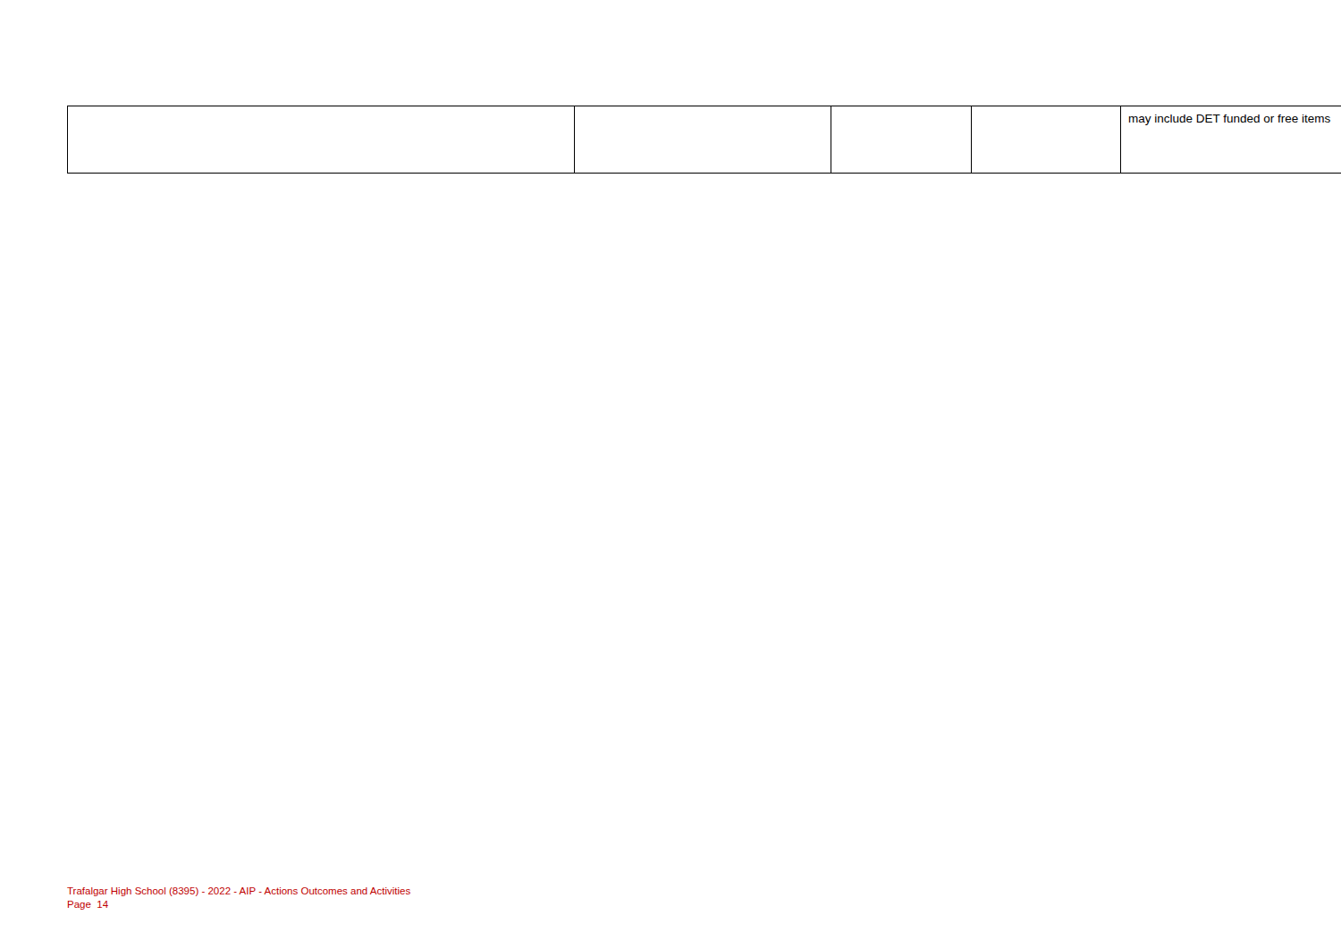| | | | | may include DET funded or free items |
Trafalgar High School (8395) - 2022 - AIP - Actions Outcomes and Activities
Page 14